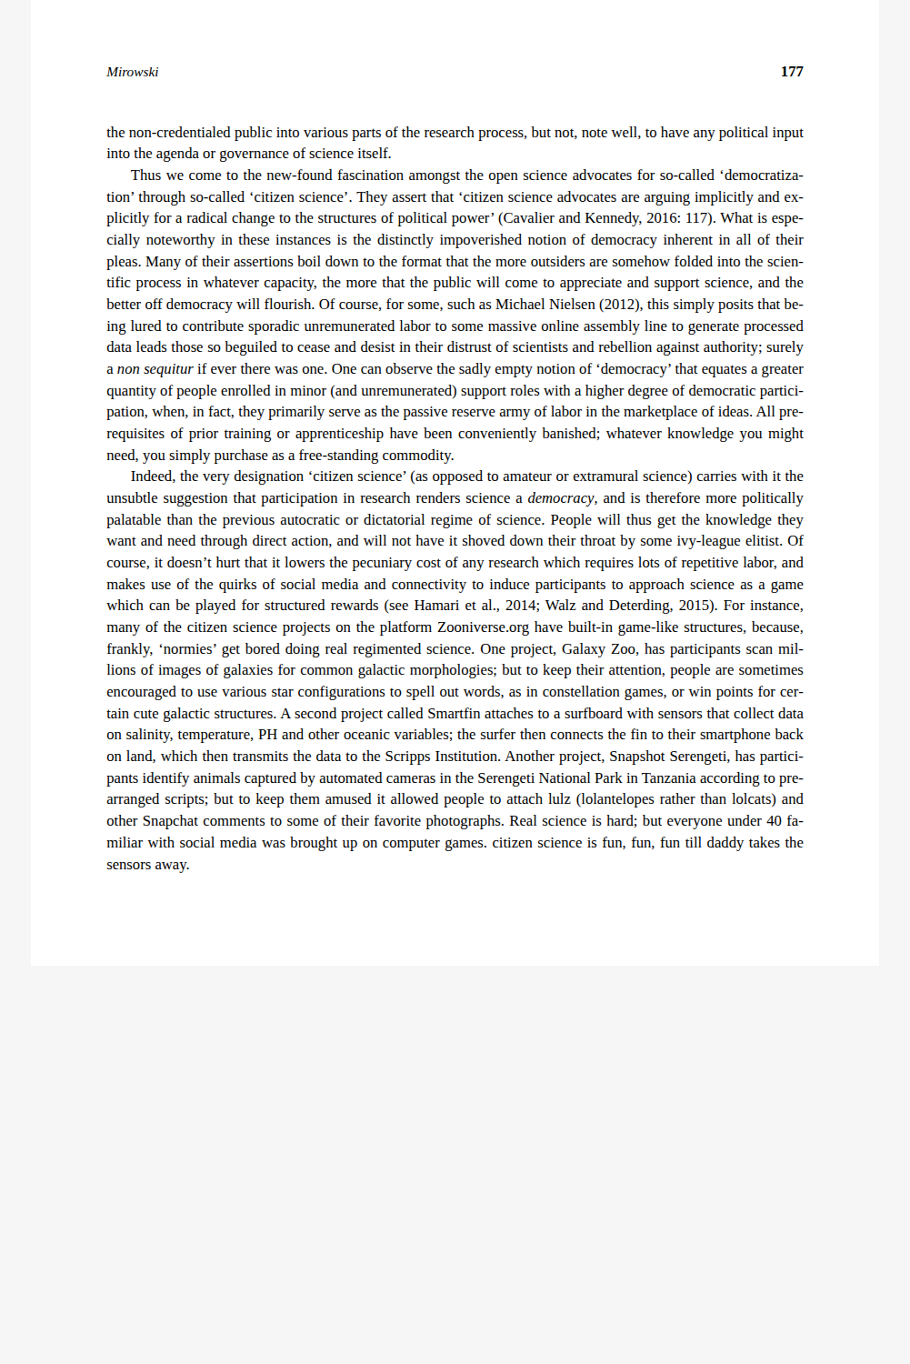Mirowski 177
the non-credentialed public into various parts of the research process, but not, note well, to have any political input into the agenda or governance of science itself.
Thus we come to the new-found fascination amongst the open science advocates for so-called ‘democratization’ through so-called ‘citizen science’. They assert that ‘citizen science advocates are arguing implicitly and explicitly for a radical change to the structures of political power’ (Cavalier and Kennedy, 2016: 117). What is especially noteworthy in these instances is the distinctly impoverished notion of democracy inherent in all of their pleas. Many of their assertions boil down to the format that the more outsiders are somehow folded into the scientific process in whatever capacity, the more that the public will come to appreciate and support science, and the better off democracy will flourish. Of course, for some, such as Michael Nielsen (2012), this simply posits that being lured to contribute sporadic unremunerated labor to some massive online assembly line to generate processed data leads those so beguiled to cease and desist in their distrust of scientists and rebellion against authority; surely a non sequitur if ever there was one. One can observe the sadly empty notion of ‘democracy’ that equates a greater quantity of people enrolled in minor (and unremunerated) support roles with a higher degree of democratic participation, when, in fact, they primarily serve as the passive reserve army of labor in the marketplace of ideas. All prerequisites of prior training or apprenticeship have been conveniently banished; whatever knowledge you might need, you simply purchase as a free-standing commodity.
Indeed, the very designation ‘citizen science’ (as opposed to amateur or extramural science) carries with it the unsubtle suggestion that participation in research renders science a democracy, and is therefore more politically palatable than the previous autocratic or dictatorial regime of science. People will thus get the knowledge they want and need through direct action, and will not have it shoved down their throat by some ivy-league elitist. Of course, it doesn’t hurt that it lowers the pecuniary cost of any research which requires lots of repetitive labor, and makes use of the quirks of social media and connectivity to induce participants to approach science as a game which can be played for structured rewards (see Hamari et al., 2014; Walz and Deterding, 2015). For instance, many of the citizen science projects on the platform Zooniverse.org have built-in game-like structures, because, frankly, ‘normies’ get bored doing real regimented science. One project, Galaxy Zoo, has participants scan millions of images of galaxies for common galactic morphologies; but to keep their attention, people are sometimes encouraged to use various star configurations to spell out words, as in constellation games, or win points for certain cute galactic structures. A second project called Smartfin attaches to a surfboard with sensors that collect data on salinity, temperature, PH and other oceanic variables; the surfer then connects the fin to their smartphone back on land, which then transmits the data to the Scripps Institution. Another project, Snapshot Serengeti, has participants identify animals captured by automated cameras in the Serengeti National Park in Tanzania according to pre-arranged scripts; but to keep them amused it allowed people to attach lulz (lolantelopes rather than lolcats) and other Snapchat comments to some of their favorite photographs. Real science is hard; but everyone under 40 familiar with social media was brought up on computer games. citizen science is fun, fun, fun till daddy takes the sensors away.